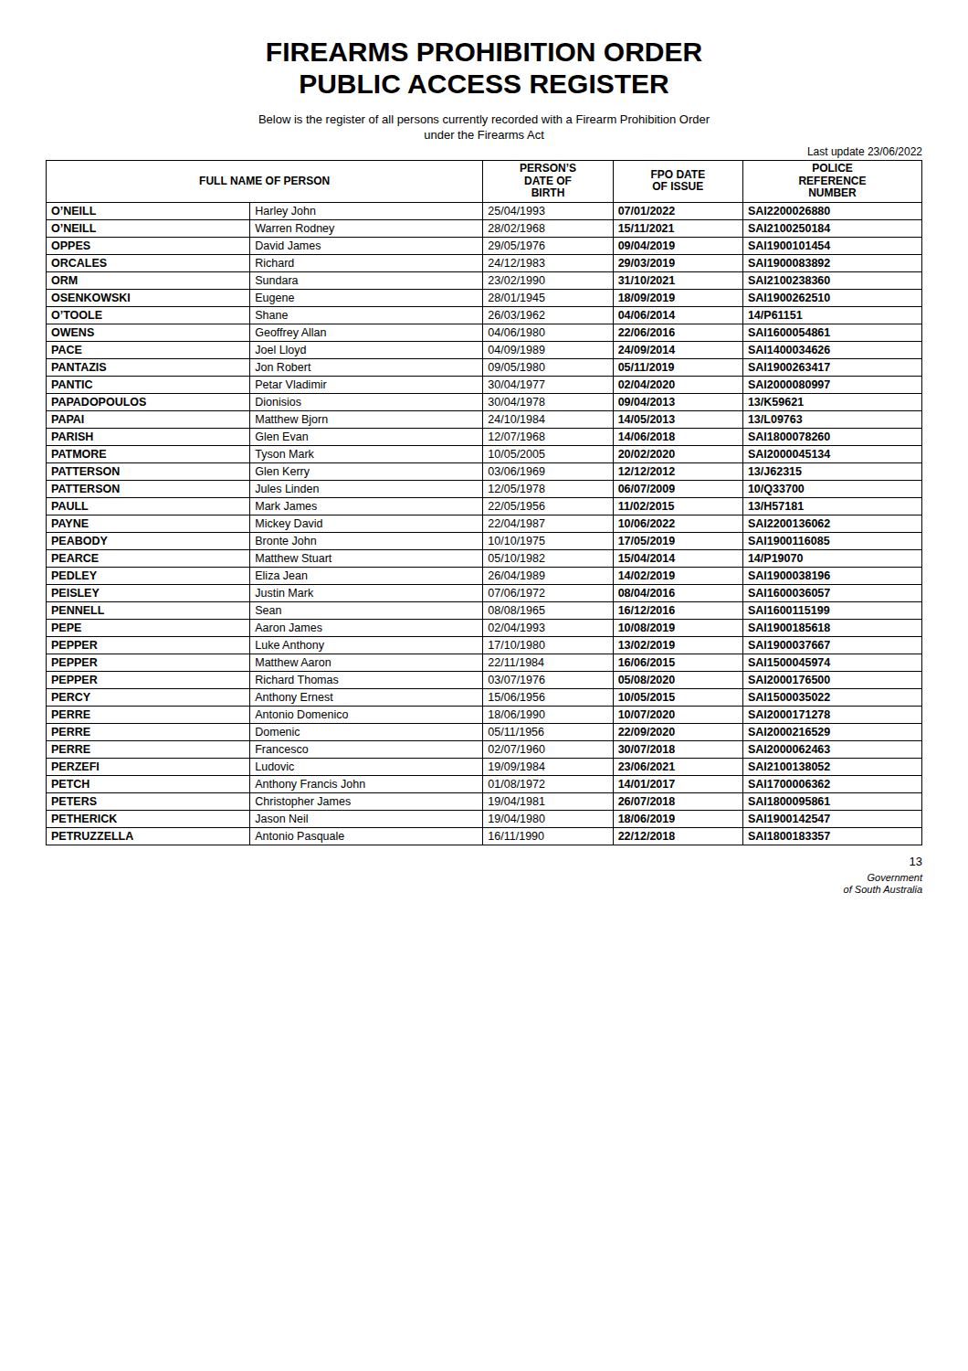FIREARMS PROHIBITION ORDER
PUBLIC ACCESS REGISTER
Below is the register of all persons currently recorded with a Firearm Prohibition Order
under the Firearms Act
Last update 23/06/2022
| FULL NAME OF PERSON | PERSON’S DATE OF BIRTH | FPO DATE OF ISSUE | POLICE REFERENCE NUMBER |
| --- | --- | --- | --- |
| O’NEILL | Harley John | 25/04/1993 | 07/01/2022 | SAI2200026880 |
| O’NEILL | Warren Rodney | 28/02/1968 | 15/11/2021 | SAI2100250184 |
| OPPES | David James | 29/05/1976 | 09/04/2019 | SAI1900101454 |
| ORCALES | Richard | 24/12/1983 | 29/03/2019 | SAI1900083892 |
| ORM | Sundara | 23/02/1990 | 31/10/2021 | SAI2100238360 |
| OSENKOWSKI | Eugene | 28/01/1945 | 18/09/2019 | SAI1900262510 |
| O’TOOLE | Shane | 26/03/1962 | 04/06/2014 | 14/P61151 |
| OWENS | Geoffrey Allan | 04/06/1980 | 22/06/2016 | SAI1600054861 |
| PACE | Joel Lloyd | 04/09/1989 | 24/09/2014 | SAI1400034626 |
| PANTAZIS | Jon Robert | 09/05/1980 | 05/11/2019 | SAI1900263417 |
| PANTIC | Petar Vladimir | 30/04/1977 | 02/04/2020 | SAI2000080997 |
| PAPADOPOULOS | Dionisios | 30/04/1978 | 09/04/2013 | 13/K59621 |
| PAPAI | Matthew Bjorn | 24/10/1984 | 14/05/2013 | 13/L09763 |
| PARISH | Glen Evan | 12/07/1968 | 14/06/2018 | SAI1800078260 |
| PATMORE | Tyson Mark | 10/05/2005 | 20/02/2020 | SAI2000045134 |
| PATTERSON | Glen Kerry | 03/06/1969 | 12/12/2012 | 13/J62315 |
| PATTERSON | Jules Linden | 12/05/1978 | 06/07/2009 | 10/Q33700 |
| PAULL | Mark James | 22/05/1956 | 11/02/2015 | 13/H57181 |
| PAYNE | Mickey David | 22/04/1987 | 10/06/2022 | SAI2200136062 |
| PEABODY | Bronte John | 10/10/1975 | 17/05/2019 | SAI1900116085 |
| PEARCE | Matthew Stuart | 05/10/1982 | 15/04/2014 | 14/P19070 |
| PEDLEY | Eliza Jean | 26/04/1989 | 14/02/2019 | SAI1900038196 |
| PEISLEY | Justin Mark | 07/06/1972 | 08/04/2016 | SAI1600036057 |
| PENNELL | Sean | 08/08/1965 | 16/12/2016 | SAI1600115199 |
| PEPE | Aaron James | 02/04/1993 | 10/08/2019 | SAI1900185618 |
| PEPPER | Luke Anthony | 17/10/1980 | 13/02/2019 | SAI1900037667 |
| PEPPER | Matthew Aaron | 22/11/1984 | 16/06/2015 | SAI1500045974 |
| PEPPER | Richard Thomas | 03/07/1976 | 05/08/2020 | SAI2000176500 |
| PERCY | Anthony Ernest | 15/06/1956 | 10/05/2015 | SAI1500035022 |
| PERRE | Antonio Domenico | 18/06/1990 | 10/07/2020 | SAI2000171278 |
| PERRE | Domenic | 05/11/1956 | 22/09/2020 | SAI2000216529 |
| PERRE | Francesco | 02/07/1960 | 30/07/2018 | SAI2000062463 |
| PERZEFI | Ludovic | 19/09/1984 | 23/06/2021 | SAI2100138052 |
| PETCH | Anthony Francis John | 01/08/1972 | 14/01/2017 | SAI1700006362 |
| PETERS | Christopher James | 19/04/1981 | 26/07/2018 | SAI1800095861 |
| PETHERICK | Jason Neil | 19/04/1980 | 18/06/2019 | SAI1900142547 |
| PETRUZZELLA | Antonio Pasquale | 16/11/1990 | 22/12/2018 | SAI1800183357 |
13
Government
of South Australia